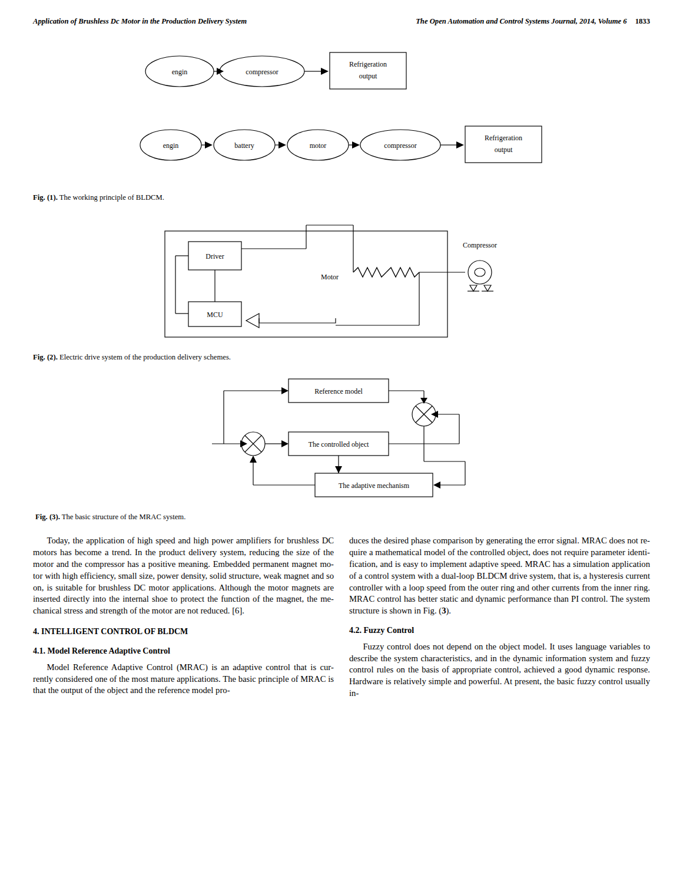Application of Brushless Dc Motor in the Production Delivery System
The Open Automation and Control Systems Journal, 2014, Volume 61833
engin compressor Refrigeration output engin battery motor compressor Refrigeration output
Fig. (1). The working principle of BLDCM.
Driver MCU Motor Compressor
Fig. (2). Electric drive system of the production delivery schemes.
Reference model The controlled object The adaptive mechanism
Fig. (3). The basic structure of the MRAC system.
Today, the application of high speed and high power amplifiers for brushless DC motors has become a trend. In the product delivery system, reducing the size of the motor and the compressor has a positive meaning. Embedded permanent magnet motor with high efficiency, small size, power density, solid structure, weak magnet and so on, is suitable for brushless DC motor applications. Although the motor magnets are inserted directly into the internal shoe to protect the function of the magnet, the mechanical stress and strength of the motor are not reduced. [6].
4. Intelligent Control of BLDCM
4.1. Model Reference Adaptive Control
Model Reference Adaptive Control (MRAC) is an adaptive control that is currently considered one of the most mature applications. The basic principle of MRAC is that the output of the object and the reference model pro-
duces the desired phase comparison by generating the error signal. MRAC does not require a mathematical model of the controlled object, does not require parameter identification, and is easy to implement adaptive speed. MRAC has a simulation application of a control system with a dual-loop BLDCM drive system, that is, a hysteresis current controller with a loop speed from the outer ring and other currents from the inner ring. MRAC control has better static and dynamic performance than PI control. The system structure is shown in Fig. (3).
4.2. Fuzzy Control
Fuzzy control does not depend on the object model. It uses language variables to describe the system characteristics, and in the dynamic information system and fuzzy control rules on the basis of appropriate control, achieved a good dynamic response. Hardware is relatively simple and powerful. At present, the basic fuzzy control usually in-